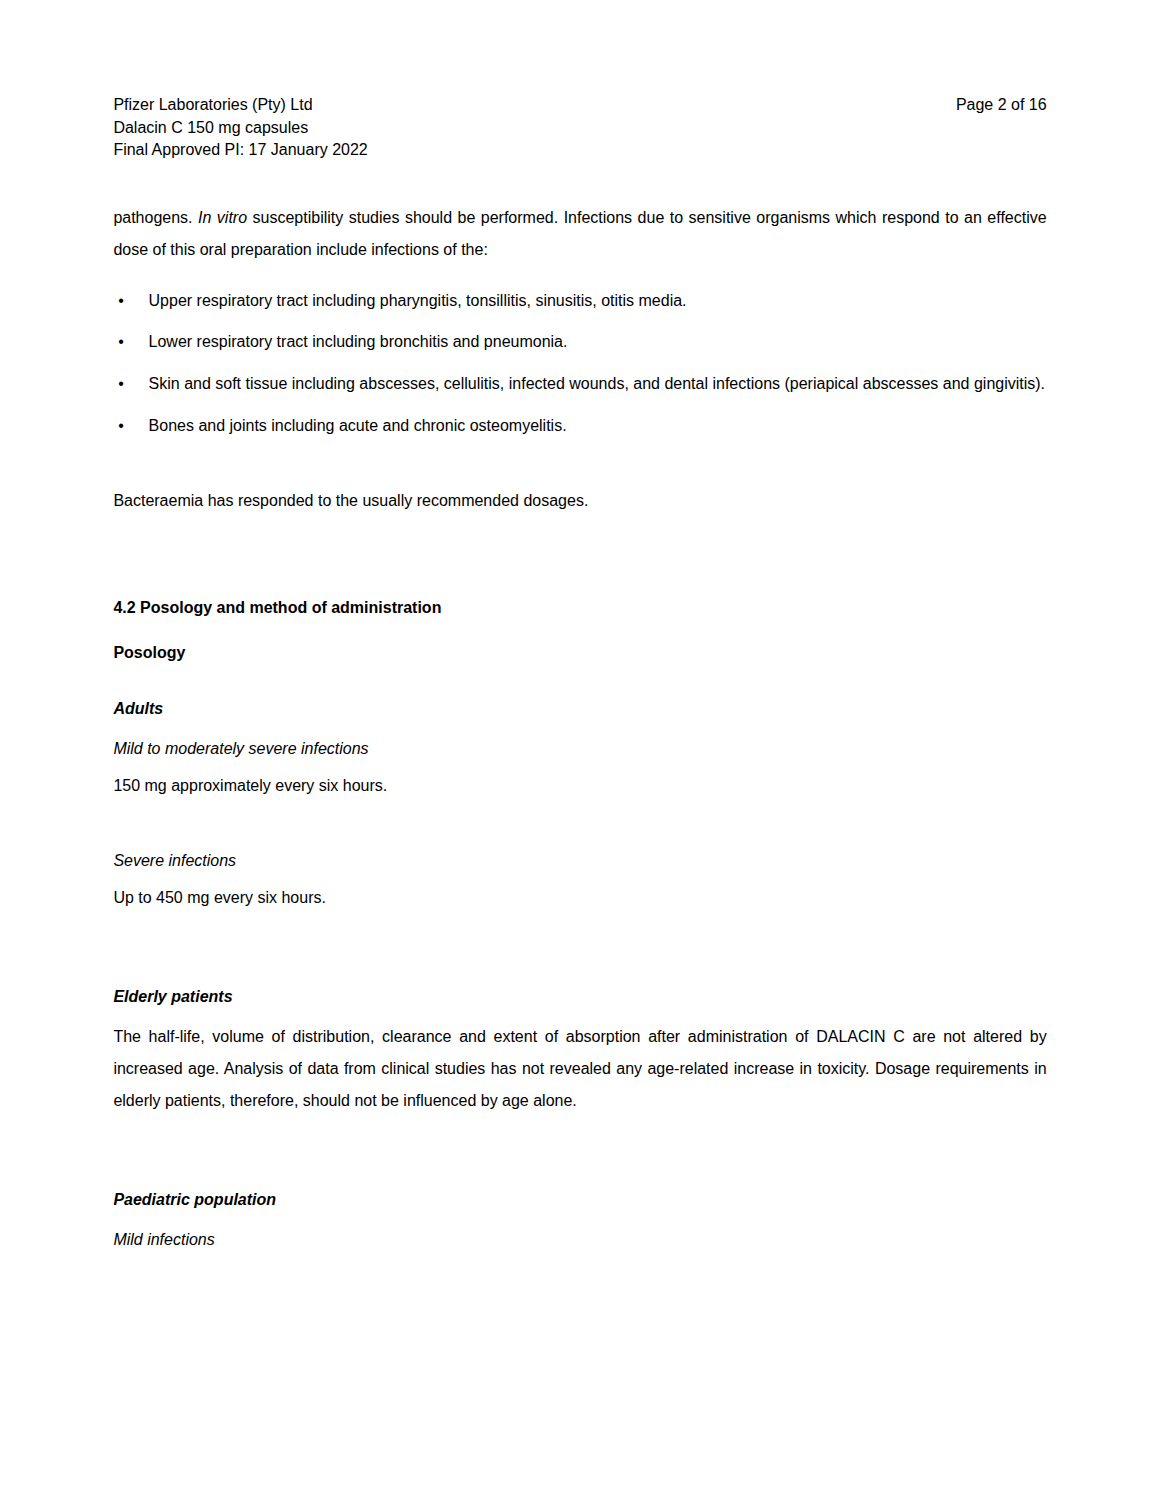Pfizer Laboratories (Pty) Ltd
Dalacin C 150 mg capsules
Final Approved PI: 17 January 2022
Page 2 of 16
pathogens. In vitro susceptibility studies should be performed. Infections due to sensitive organisms which respond to an effective dose of this oral preparation include infections of the:
Upper respiratory tract including pharyngitis, tonsillitis, sinusitis, otitis media.
Lower respiratory tract including bronchitis and pneumonia.
Skin and soft tissue including abscesses, cellulitis, infected wounds, and dental infections (periapical abscesses and gingivitis).
Bones and joints including acute and chronic osteomyelitis.
Bacteraemia has responded to the usually recommended dosages.
4.2 Posology and method of administration
Posology
Adults
Mild to moderately severe infections
150 mg approximately every six hours.
Severe infections
Up to 450 mg every six hours.
Elderly patients
The half-life, volume of distribution, clearance and extent of absorption after administration of DALACIN C are not altered by increased age. Analysis of data from clinical studies has not revealed any age-related increase in toxicity. Dosage requirements in elderly patients, therefore, should not be influenced by age alone.
Paediatric population
Mild infections